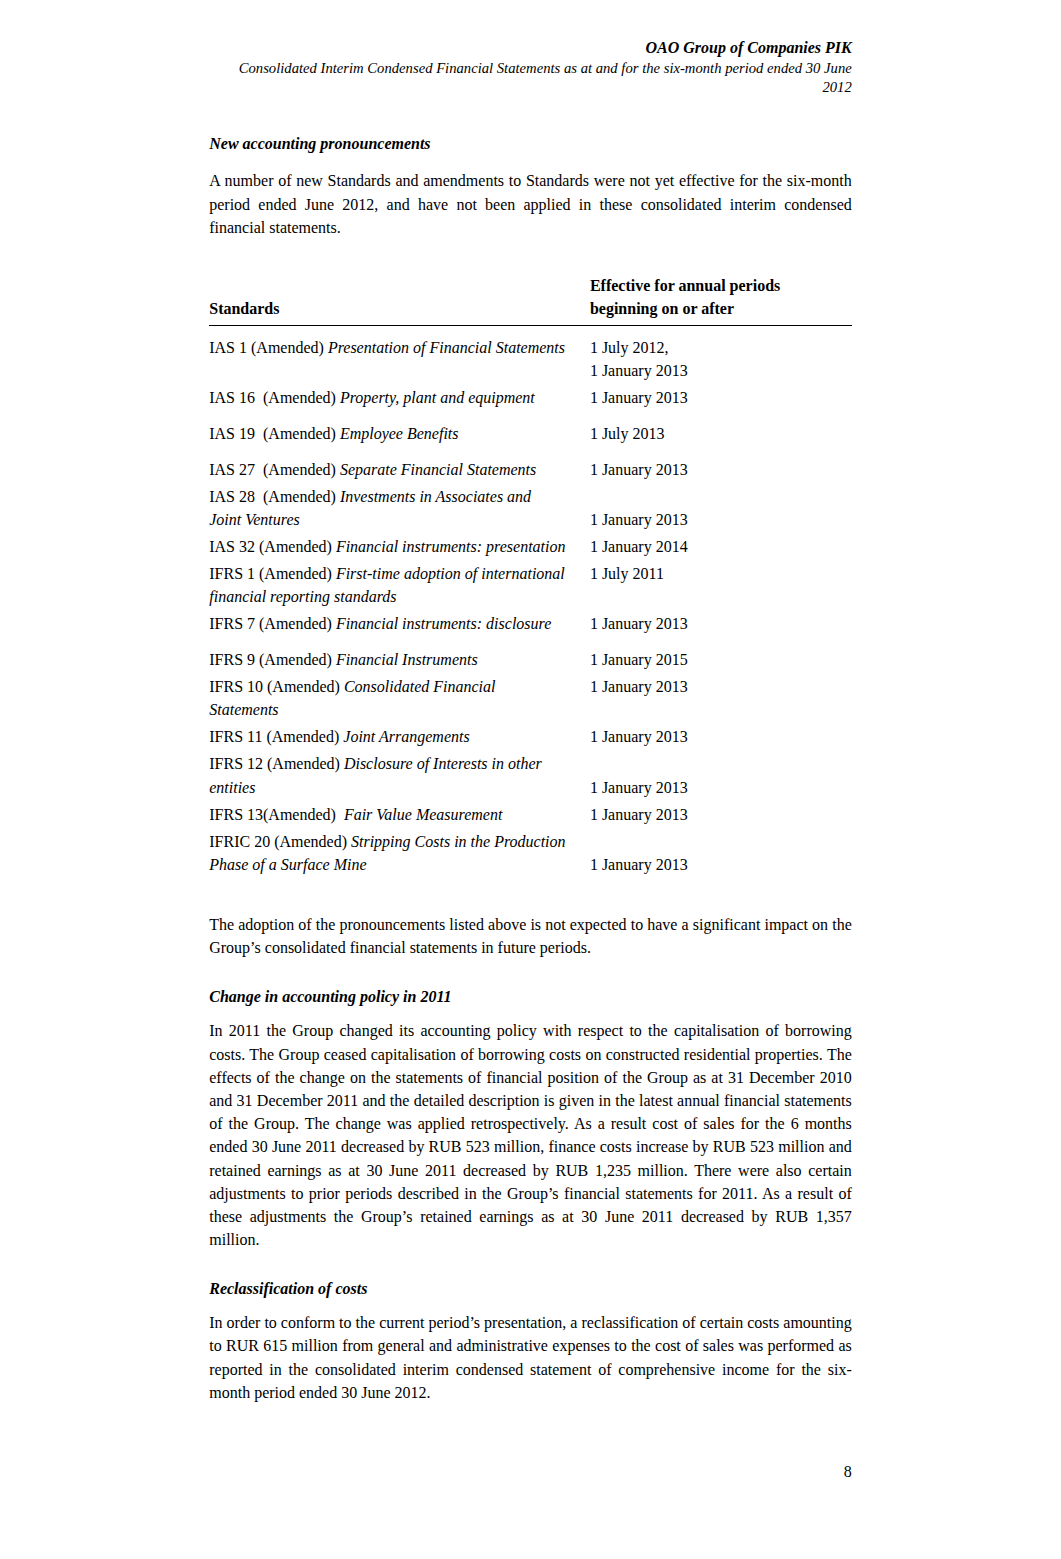OAO Group of Companies PIK
Consolidated Interim Condensed Financial Statements as at and for the six-month period ended 30 June 2012
New accounting pronouncements
A number of new Standards and amendments to Standards were not yet effective for the six-month period ended June 2012, and have not been applied in these consolidated interim condensed financial statements.
| Standards | Effective for annual periods beginning on or after |
| --- | --- |
| IAS 1 (Amended) Presentation of Financial Statements | 1 July 2012, 1 January 2013 |
| IAS 16 (Amended) Property, plant and equipment | 1 January 2013 |
| IAS 19 (Amended) Employee Benefits | 1 July 2013 |
| IAS 27 (Amended) Separate Financial Statements | 1 January 2013 |
| IAS 28 (Amended) Investments in Associates and Joint Ventures | 1 January 2013 |
| IAS 32 (Amended) Financial instruments: presentation | 1 January 2014 |
| IFRS 1 (Amended) First-time adoption of international financial reporting standards | 1 July 2011 |
| IFRS 7 (Amended) Financial instruments: disclosure | 1 January 2013 |
| IFRS 9 (Amended) Financial Instruments | 1 January 2015 |
| IFRS 10 (Amended) Consolidated Financial Statements | 1 January 2013 |
| IFRS 11 (Amended) Joint Arrangements | 1 January 2013 |
| IFRS 12 (Amended) Disclosure of Interests in other entities | 1 January 2013 |
| IFRS 13(Amended) Fair Value Measurement | 1 January 2013 |
| IFRIC 20 (Amended) Stripping Costs in the Production Phase of a Surface Mine | 1 January 2013 |
The adoption of the pronouncements listed above is not expected to have a significant impact on the Group’s consolidated financial statements in future periods.
Change in accounting policy in 2011
In 2011 the Group changed its accounting policy with respect to the capitalisation of borrowing costs. The Group ceased capitalisation of borrowing costs on constructed residential properties. The effects of the change on the statements of financial position of the Group as at 31 December 2010 and 31 December 2011 and the detailed description is given in the latest annual financial statements of the Group. The change was applied retrospectively. As a result cost of sales for the 6 months ended 30 June 2011 decreased by RUB 523 million, finance costs increase by RUB 523 million and retained earnings as at 30 June 2011 decreased by RUB 1,235 million. There were also certain adjustments to prior periods described in the Group’s financial statements for 2011. As a result of these adjustments the Group’s retained earnings as at 30 June 2011 decreased by RUB 1,357 million.
Reclassification of costs
In order to conform to the current period’s presentation, a reclassification of certain costs amounting to RUR 615 million from general and administrative expenses to the cost of sales was performed as reported in the consolidated interim condensed statement of comprehensive income for the six-month period ended 30 June 2012.
8